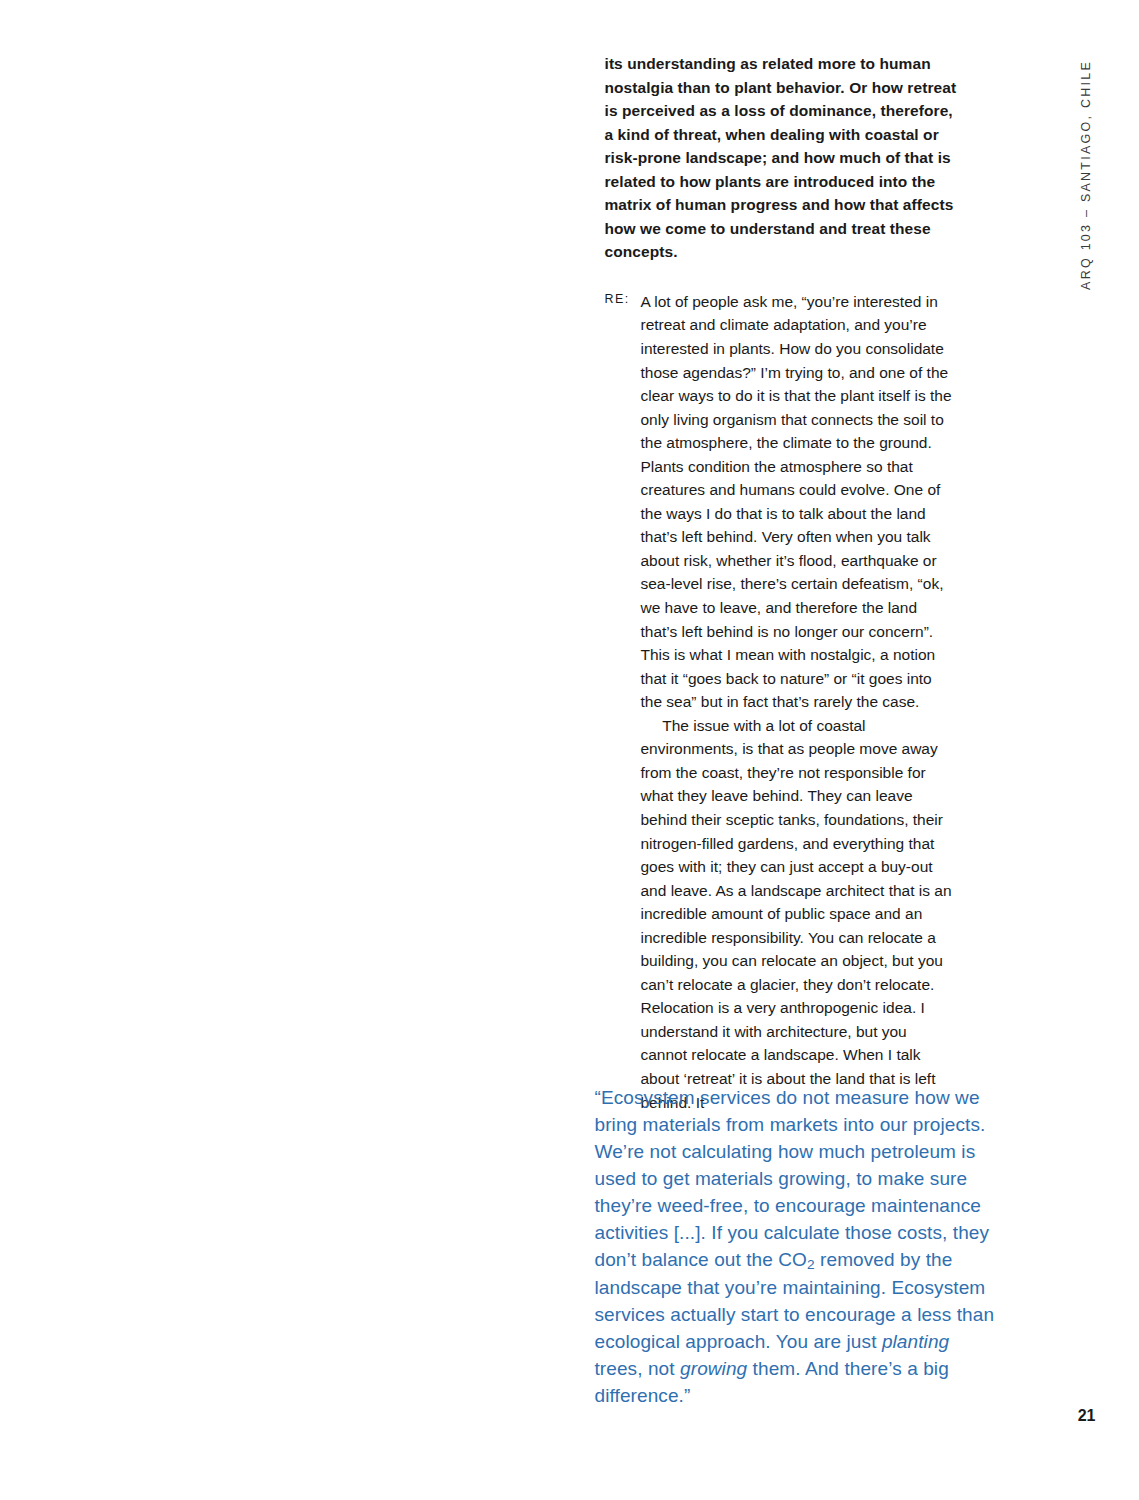ARQ 103 – Santiago, Chile
its understanding as related more to human nostalgia than to plant behavior. Or how retreat is perceived as a loss of dominance, therefore, a kind of threat, when dealing with coastal or risk-prone landscape; and how much of that is related to how plants are introduced into the matrix of human progress and how that affects how we come to understand and treat these concepts.
re:
A lot of people ask me, “you’re interested in retreat and climate adaptation, and you’re interested in plants. How do you consolidate those agendas?” I’m trying to, and one of the clear ways to do it is that the plant itself is the only living organism that connects the soil to the atmosphere, the climate to the ground. Plants condition the atmosphere so that creatures and humans could evolve. One of the ways I do that is to talk about the land that’s left behind. Very often when you talk about risk, whether it’s flood, earthquake or sea-level rise, there’s certain defeatism, “ok, we have to leave, and therefore the land that’s left behind is no longer our concern”. This is what I mean with nostalgic, a notion that it “goes back to nature” or “it goes into the sea” but in fact that’s rarely the case.
The issue with a lot of coastal environments, is that as people move away from the coast, they’re not responsible for what they leave behind. They can leave behind their sceptic tanks, foundations, their nitrogen-filled gardens, and everything that goes with it; they can just accept a buy-out and leave. As a landscape architect that is an incredible amount of public space and an incredible responsibility. You can relocate a building, you can relocate an object, but you can’t relocate a glacier, they don’t relocate. Relocation is a very anthropogenic idea. I understand it with architecture, but you cannot relocate a landscape. When I talk about ‘retreat’ it is about the land that is left behind. It
“Ecosystem services do not measure how we bring materials from markets into our projects. We’re not calculating how much petroleum is used to get materials growing, to make sure they’re weed-free, to encourage maintenance activities [...]. If you calculate those costs, they don’t balance out the CO2 removed by the landscape that you’re maintaining. Ecosystem services actually start to encourage a less than ecological approach. You are just planting trees, not growing them. And there’s a big difference.”
21